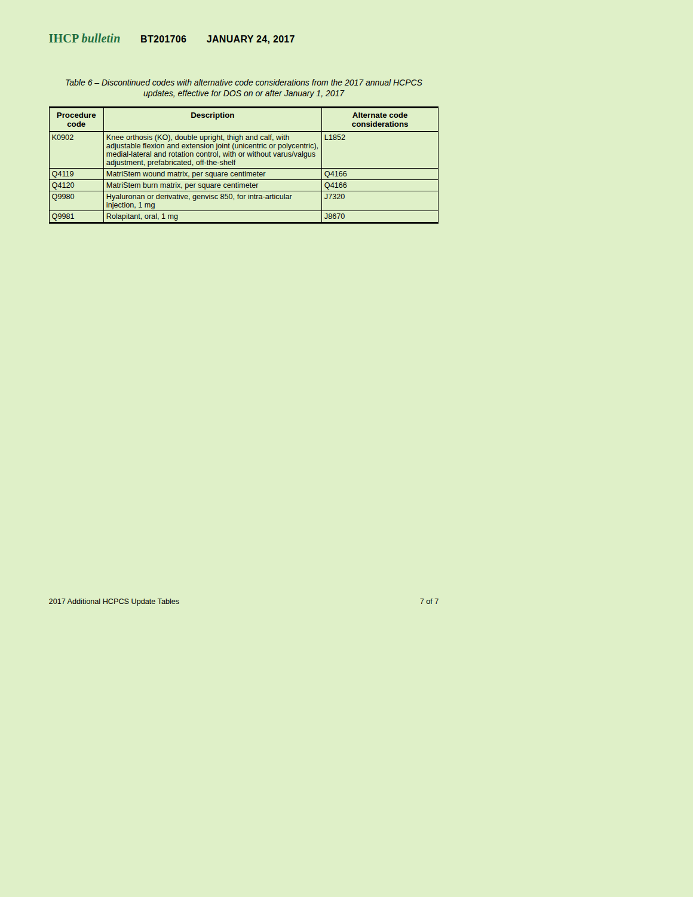IHCP bulletin BT201706 JANUARY 24, 2017
Table 6 – Discontinued codes with alternative code considerations from the 2017 annual HCPCS
updates, effective for DOS on or after January 1, 2017
| Procedure code | Description | Alternate code considerations |
| --- | --- | --- |
| K0902 | Knee orthosis (KO), double upright, thigh and calf, with adjustable flexion and extension joint (unicentric or polycentric), medial-lateral and rotation control, with or without varus/valgus adjustment, prefabricated, off-the-shelf | L1852 |
| Q4119 | MatriStem wound matrix, per square centimeter | Q4166 |
| Q4120 | MatriStem burn matrix, per square centimeter | Q4166 |
| Q9980 | Hyaluronan or derivative, genvisc 850, for intra-articular injection, 1 mg | J7320 |
| Q9981 | Rolapitant, oral, 1 mg | J8670 |
2017 Additional HCPCS Update Tables 7 of 7